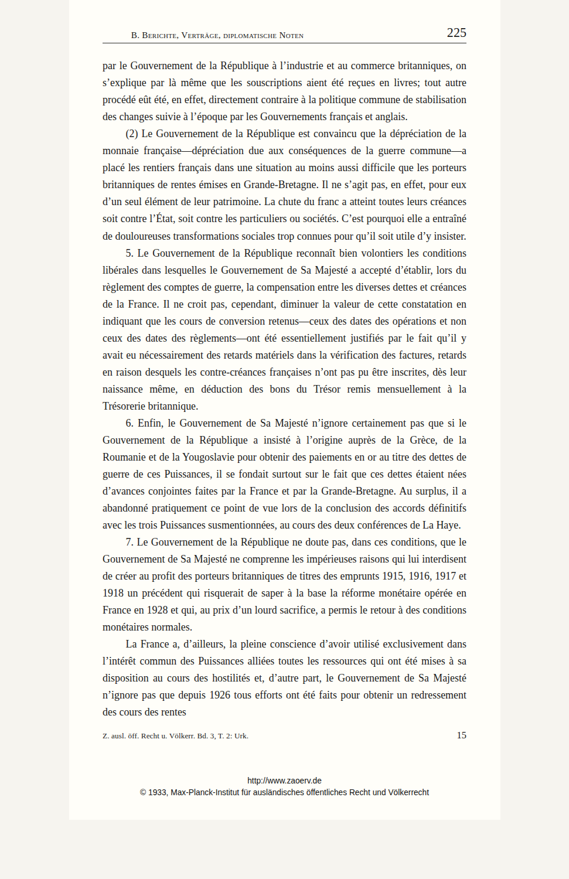B. Berichte, Verträge, diplomatische Noten 225
par le Gouvernement de la République à l’industrie et au commerce britanniques, on s’explique par là même que les souscriptions aient été reçues en livres; tout autre procédé eût été, en effet, directement contraire à la politique commune de stabilisation des changes suivie à l’époque par les Gouvernements français et anglais.
(2) Le Gouvernement de la République est convaincu que la dépréciation de la monnaie française—dépréciation due aux conséquences de la guerre commune—a placé les rentiers français dans une situation au moins aussi difficile que les porteurs britanniques de rentes émises en Grande-Bretagne. Il ne s’agit pas, en effet, pour eux d’un seul élément de leur patrimoine. La chute du franc a atteint toutes leurs créances soit contre l’État, soit contre les particuliers ou sociétés. C’est pourquoi elle a entraîné de douloureuses transformations sociales trop connues pour qu’il soit utile d’y insister.
5. Le Gouvernement de la République reconnaît bien volontiers les conditions libérales dans lesquelles le Gouvernement de Sa Majesté a accepté d’établir, lors du règlement des comptes de guerre, la compensation entre les diverses dettes et créances de la France. Il ne croit pas, cependant, diminuer la valeur de cette constatation en indiquant que les cours de conversion retenus—ceux des dates des opérations et non ceux des dates des règlements—ont été essentiellement justifiés par le fait qu’il y avait eu nécessairement des retards matériels dans la vérification des factures, retards en raison desquels les contre-créances françaises n’ont pas pu être inscrites, dès leur naissance même, en déduction des bons du Trésor remis mensuellement à la Trésorerie britannique.
6. Enfin, le Gouvernement de Sa Majesté n’ignore certainement pas que si le Gouvernement de la République a insisté à l’origine auprès de la Grèce, de la Roumanie et de la Yougoslavie pour obtenir des paiements en or au titre des dettes de guerre de ces Puissances, il se fondait surtout sur le fait que ces dettes étaient nées d’avances conjointes faites par la France et par la Grande-Bretagne. Au surplus, il a abandonné pratiquement ce point de vue lors de la conclusion des accords définitifs avec les trois Puissances susmentionnées, au cours des deux conférences de La Haye.
7. Le Gouvernement de la République ne doute pas, dans ces conditions, que le Gouvernement de Sa Majesté ne comprenne les impérieuses raisons qui lui interdisent de créer au profit des porteurs britanniques de titres des emprunts 1915, 1916, 1917 et 1918 un précédent qui risquerait de saper à la base la réforme monétaire opérée en France en 1928 et qui, au prix d’un lourd sacrifice, a permis le retour à des conditions monétaires normales.
La France a, d’ailleurs, la pleine conscience d’avoir utilisé exclusivement dans l’intérêt commun des Puissances alliées toutes les ressources qui ont été mises à sa disposition au cours des hostilités et, d’autre part, le Gouvernement de Sa Majesté n’ignore pas que depuis 1926 tous efforts ont été faits pour obtenir un redressement des cours des rentes
Z. ausl. öff. Recht u. Völkerr. Bd. 3, T. 2: Urk. 15
http://www.zaoerv.de
© 1933, Max-Planck-Institut für ausländisches öffentliches Recht und Völkerrecht